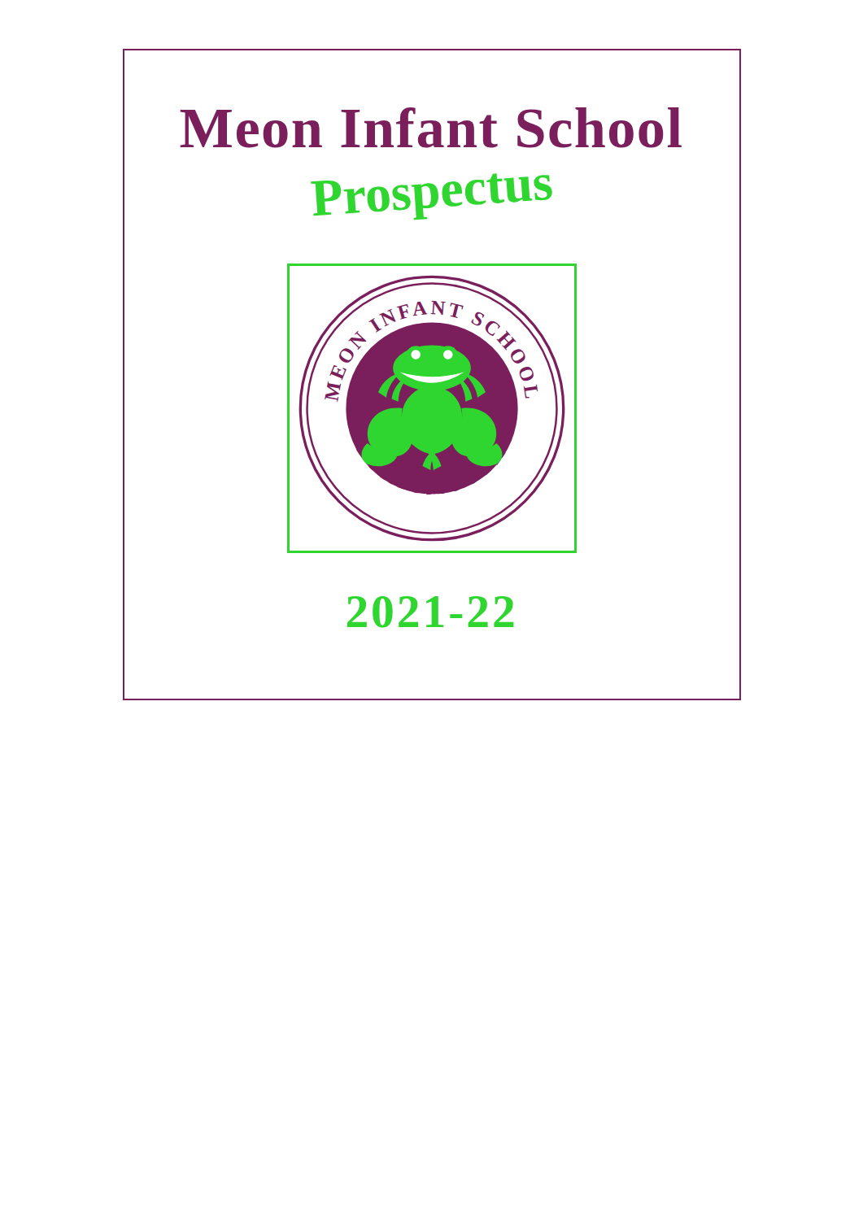Meon Infant School
Prospectus
MEON INFANT SCHOOL PORTSMOUTH
2021-22